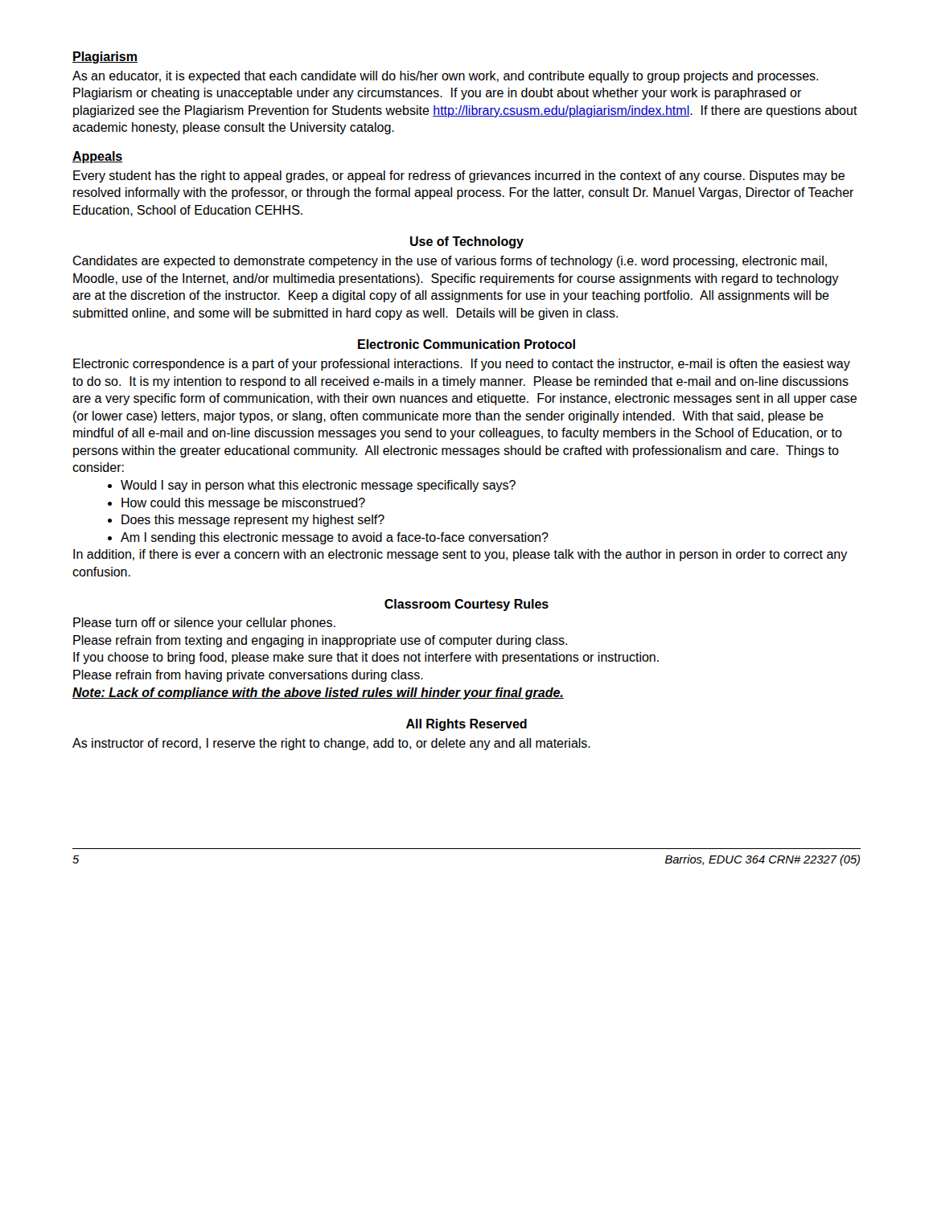Plagiarism
As an educator, it is expected that each candidate will do his/her own work, and contribute equally to group projects and processes. Plagiarism or cheating is unacceptable under any circumstances. If you are in doubt about whether your work is paraphrased or plagiarized see the Plagiarism Prevention for Students website http://library.csusm.edu/plagiarism/index.html. If there are questions about academic honesty, please consult the University catalog.
Appeals
Every student has the right to appeal grades, or appeal for redress of grievances incurred in the context of any course. Disputes may be resolved informally with the professor, or through the formal appeal process. For the latter, consult Dr. Manuel Vargas, Director of Teacher Education, School of Education CEHHS.
Use of Technology
Candidates are expected to demonstrate competency in the use of various forms of technology (i.e. word processing, electronic mail, Moodle, use of the Internet, and/or multimedia presentations). Specific requirements for course assignments with regard to technology are at the discretion of the instructor. Keep a digital copy of all assignments for use in your teaching portfolio. All assignments will be submitted online, and some will be submitted in hard copy as well. Details will be given in class.
Electronic Communication Protocol
Electronic correspondence is a part of your professional interactions. If you need to contact the instructor, e-mail is often the easiest way to do so. It is my intention to respond to all received e-mails in a timely manner. Please be reminded that e-mail and on-line discussions are a very specific form of communication, with their own nuances and etiquette. For instance, electronic messages sent in all upper case (or lower case) letters, major typos, or slang, often communicate more than the sender originally intended. With that said, please be mindful of all e-mail and on-line discussion messages you send to your colleagues, to faculty members in the School of Education, or to persons within the greater educational community. All electronic messages should be crafted with professionalism and care. Things to consider:
Would I say in person what this electronic message specifically says?
How could this message be misconstrued?
Does this message represent my highest self?
Am I sending this electronic message to avoid a face-to-face conversation?
In addition, if there is ever a concern with an electronic message sent to you, please talk with the author in person in order to correct any confusion.
Classroom Courtesy Rules
Please turn off or silence your cellular phones.
Please refrain from texting and engaging in inappropriate use of computer during class.
If you choose to bring food, please make sure that it does not interfere with presentations or instruction.
Please refrain from having private conversations during class.
Note: Lack of compliance with the above listed rules will hinder your final grade.
All Rights Reserved
As instructor of record, I reserve the right to change, add to, or delete any and all materials.
5 Barrios, EDUC 364 CRN# 22327 (05)